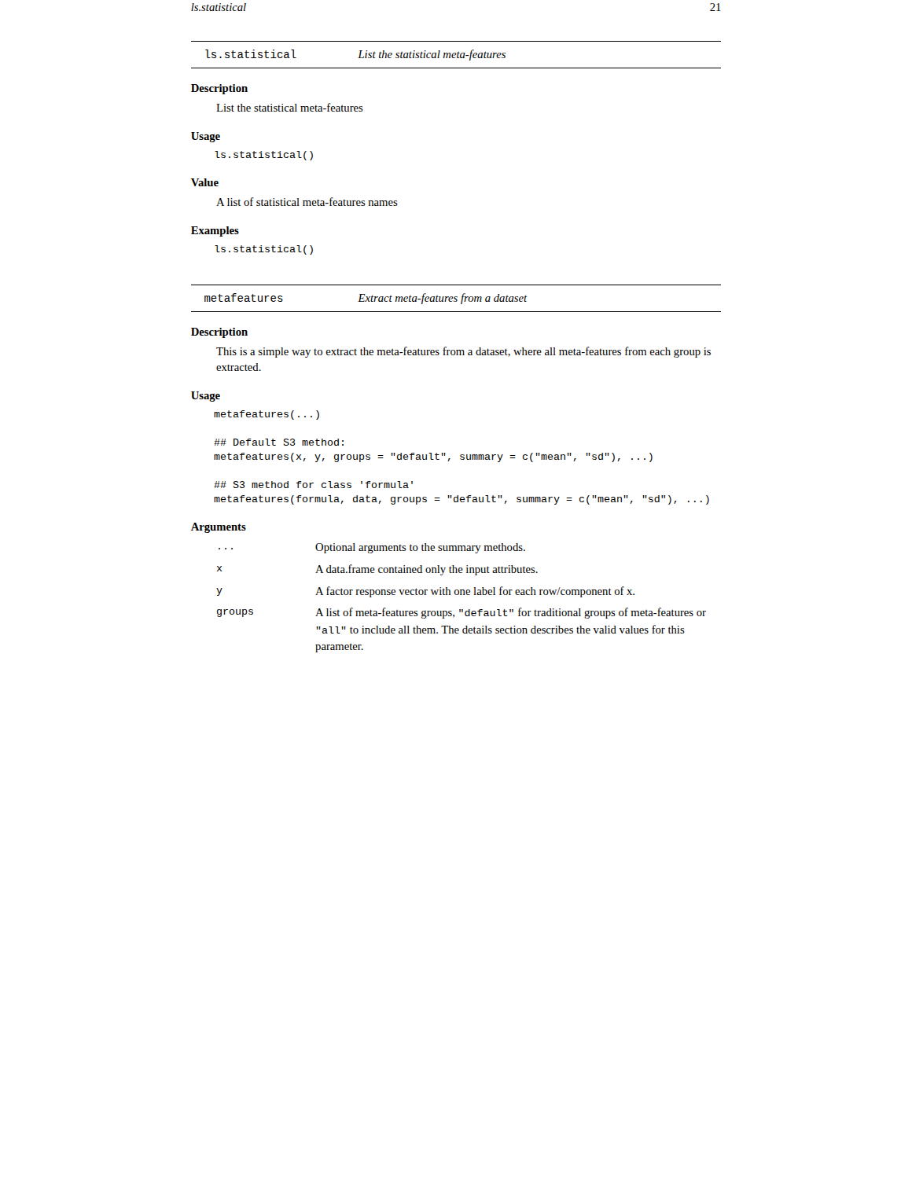ls.statistical 21
ls.statistical List the statistical meta-features
Description
List the statistical meta-features
Usage
ls.statistical()
Value
A list of statistical meta-features names
Examples
ls.statistical()
metafeatures Extract meta-features from a dataset
Description
This is a simple way to extract the meta-features from a dataset, where all meta-features from each group is extracted.
Usage
metafeatures(...)

## Default S3 method:
metafeatures(x, y, groups = "default", summary = c("mean", "sd"), ...)

## S3 method for class 'formula'
metafeatures(formula, data, groups = "default", summary = c("mean", "sd"), ...)
Arguments
...
Optional arguments to the summary methods.
x
A data.frame contained only the input attributes.
y
A factor response vector with one label for each row/component of x.
groups
A list of meta-features groups, "default" for traditional groups of meta-features or "all" to include all them. The details section describes the valid values for this parameter.